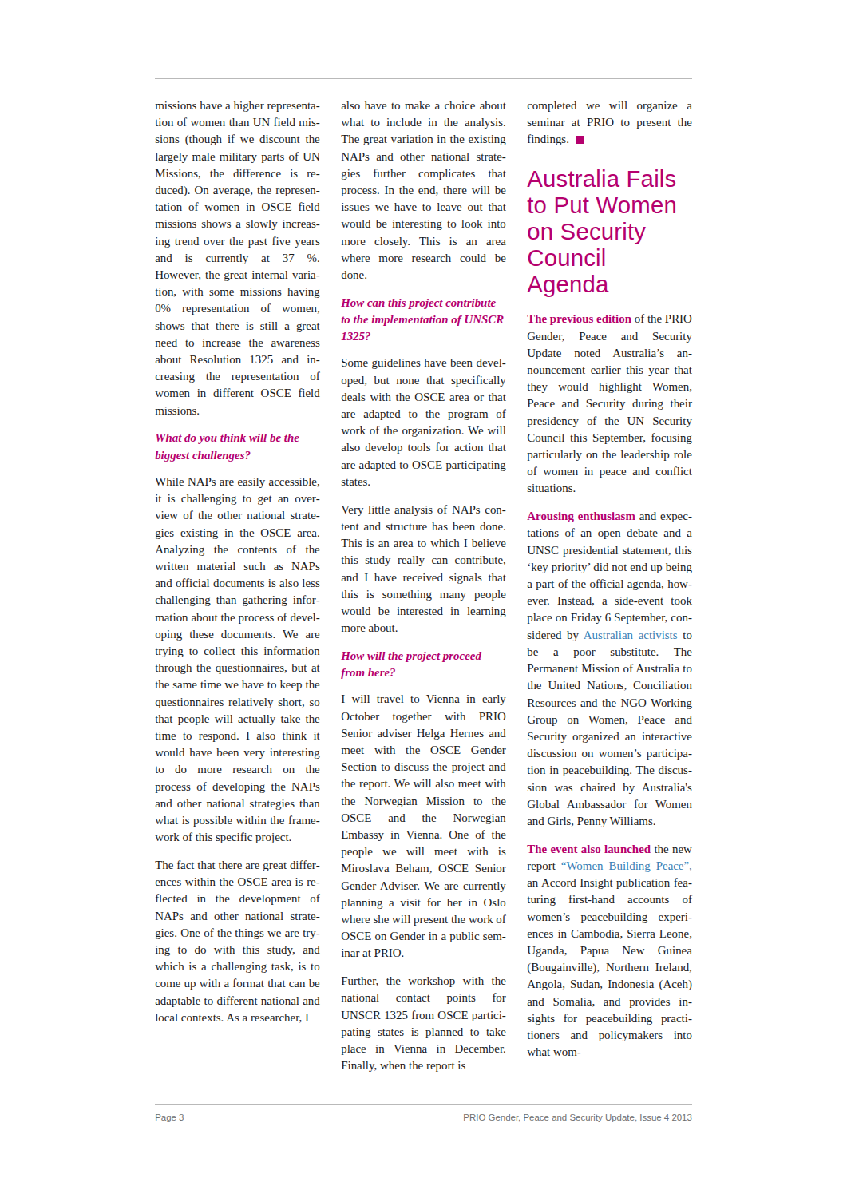missions have a higher representation of women than UN field missions (though if we discount the largely male military parts of UN Missions, the difference is reduced). On average, the representation of women in OSCE field missions shows a slowly increasing trend over the past five years and is currently at 37 %. However, the great internal variation, with some missions having 0% representation of women, shows that there is still a great need to increase the awareness about Resolution 1325 and increasing the representation of women in different OSCE field missions.
What do you think will be the biggest challenges?
While NAPs are easily accessible, it is challenging to get an overview of the other national strategies existing in the OSCE area. Analyzing the contents of the written material such as NAPs and official documents is also less challenging than gathering information about the process of developing these documents. We are trying to collect this information through the questionnaires, but at the same time we have to keep the questionnaires relatively short, so that people will actually take the time to respond. I also think it would have been very interesting to do more research on the process of developing the NAPs and other national strategies than what is possible within the framework of this specific project.
The fact that there are great differences within the OSCE area is reflected in the development of NAPs and other national strategies. One of the things we are trying to do with this study, and which is a challenging task, is to come up with a format that can be adaptable to different national and local contexts. As a researcher, I
also have to make a choice about what to include in the analysis. The great variation in the existing NAPs and other national strategies further complicates that process. In the end, there will be issues we have to leave out that would be interesting to look into more closely. This is an area where more research could be done.
How can this project contribute to the implementation of UNSCR 1325?
Some guidelines have been developed, but none that specifically deals with the OSCE area or that are adapted to the program of work of the organization. We will also develop tools for action that are adapted to OSCE participating states.
Very little analysis of NAPs content and structure has been done. This is an area to which I believe this study really can contribute, and I have received signals that this is something many people would be interested in learning more about.
How will the project proceed from here?
I will travel to Vienna in early October together with PRIO Senior adviser Helga Hernes and meet with the OSCE Gender Section to discuss the project and the report. We will also meet with the Norwegian Mission to the OSCE and the Norwegian Embassy in Vienna. One of the people we will meet with is Miroslava Beham, OSCE Senior Gender Adviser. We are currently planning a visit for her in Oslo where she will present the work of OSCE on Gender in a public seminar at PRIO.
Further, the workshop with the national contact points for UNSCR 1325 from OSCE participating states is planned to take place in Vienna in December. Finally, when the report is
completed we will organize a seminar at PRIO to present the findings.
Australia Fails to Put Women on Security Council Agenda
The previous edition of the PRIO Gender, Peace and Security Update noted Australia’s announcement earlier this year that they would highlight Women, Peace and Security during their presidency of the UN Security Council this September, focusing particularly on the leadership role of women in peace and conflict situations.
Arousing enthusiasm and expectations of an open debate and a UNSC presidential statement, this ‘key priority’ did not end up being a part of the official agenda, however. Instead, a side-event took place on Friday 6 September, considered by Australian activists to be a poor substitute. The Permanent Mission of Australia to the United Nations, Conciliation Resources and the NGO Working Group on Women, Peace and Security organized an interactive discussion on women’s participation in peacebuilding. The discussion was chaired by Australia's Global Ambassador for Women and Girls, Penny Williams.
The event also launched the new report “Women Building Peace”, an Accord Insight publication featuring first-hand accounts of women’s peacebuilding experiences in Cambodia, Sierra Leone, Uganda, Papua New Guinea (Bougainville), Northern Ireland, Angola, Sudan, Indonesia (Aceh) and Somalia, and provides insights for peacebuilding practitioners and policymakers into what wom-
Page 3
PRIO Gender, Peace and Security Update, Issue 4 2013